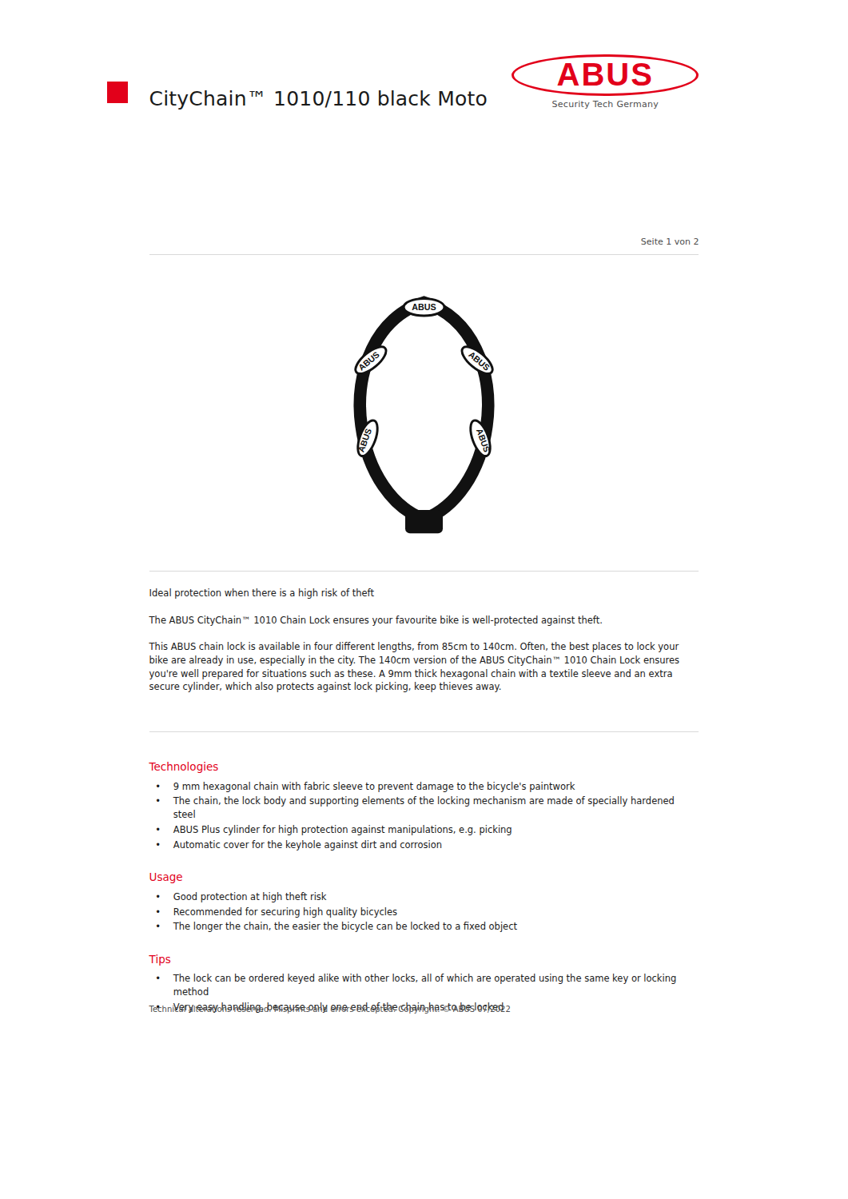ABUS
Security Tech Germany
CityChain™ 1010/110 black Moto
Seite 1 von 2
Ideal protection when there is a high risk of theft
The ABUS CityChain™ 1010 Chain Lock ensures your favourite bike is well-protected against theft.
This ABUS chain lock is available in four different lengths, from 85cm to 140cm. Often, the best places to lock your bike are already in use, especially in the city. The 140cm version of the ABUS CityChain™ 1010 Chain Lock ensures you're well prepared for situations such as these. A 9mm thick hexagonal chain with a textile sleeve and an extra secure cylinder, which also protects against lock picking, keep thieves away.
Technologies
9 mm hexagonal chain with fabric sleeve to prevent damage to the bicycle's paintwork
The chain, the lock body and supporting elements of the locking mechanism are made of specially hardened steel
ABUS Plus cylinder for high protection against manipulations, e.g. picking
Automatic cover for the keyhole against dirt and corrosion
Usage
Good protection at high theft risk
Recommended for securing high quality bicycles
The longer the chain, the easier the bicycle can be locked to a fixed object
Tips
The lock can be ordered keyed alike with other locks, all of which are operated using the same key or locking method
Very easy handling, because only one end of the chain has to be locked
Technical alterations reserved. Misprints and errors excepted. Copyright. © ABUS 07/2022